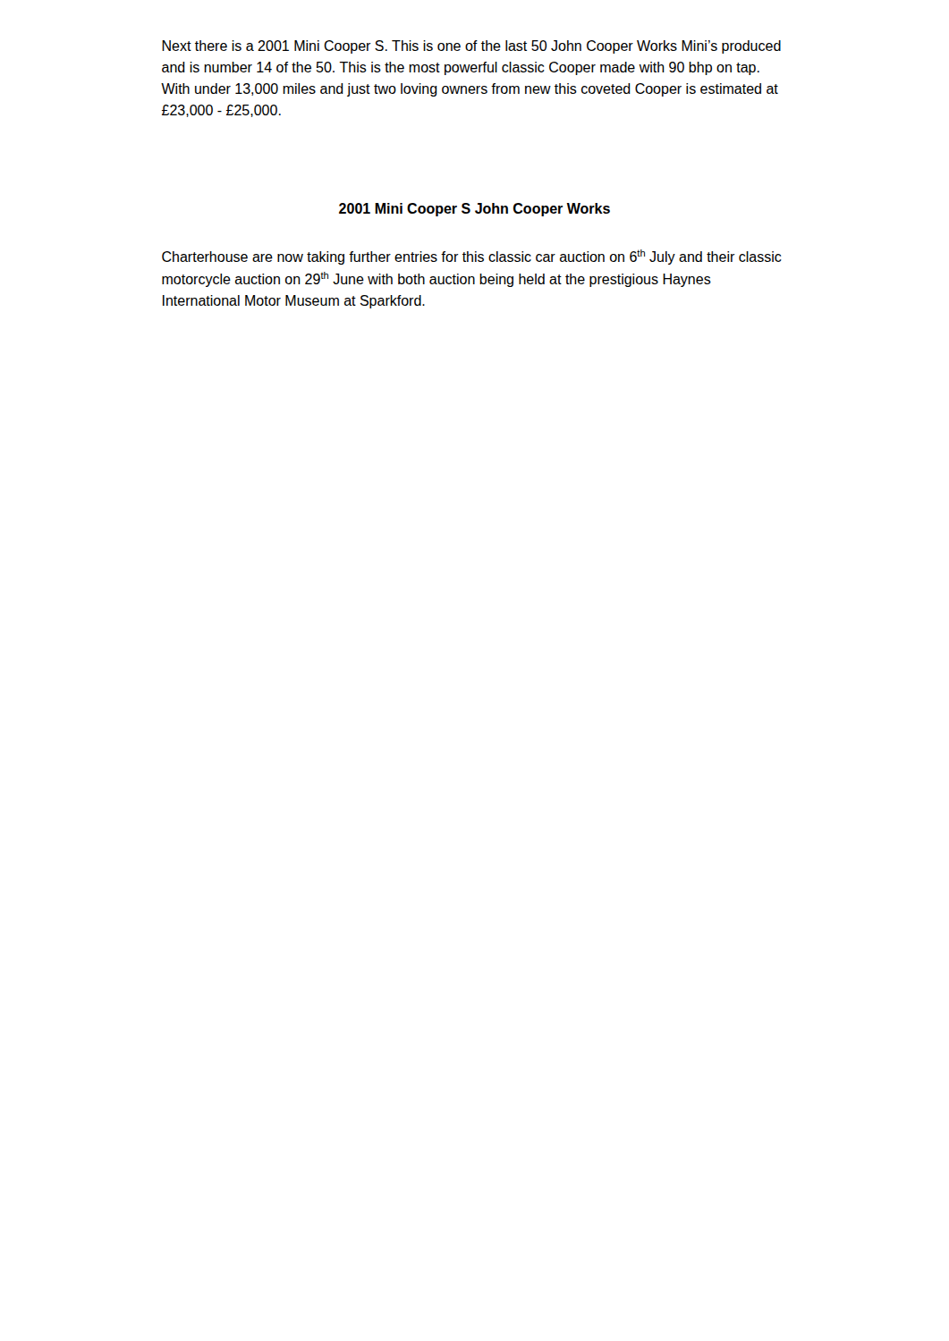Next there is a 2001 Mini Cooper S. This is one of the last 50 John Cooper Works Mini’s produced and is number 14 of the 50. This is the most powerful classic Cooper made with 90 bhp on tap. With under 13,000 miles and just two loving owners from new this coveted Cooper is estimated at £23,000 - £25,000.
2001 Mini Cooper S John Cooper Works
Charterhouse are now taking further entries for this classic car auction on 6th July and their classic motorcycle auction on 29th June with both auction being held at the prestigious Haynes International Motor Museum at Sparkford.